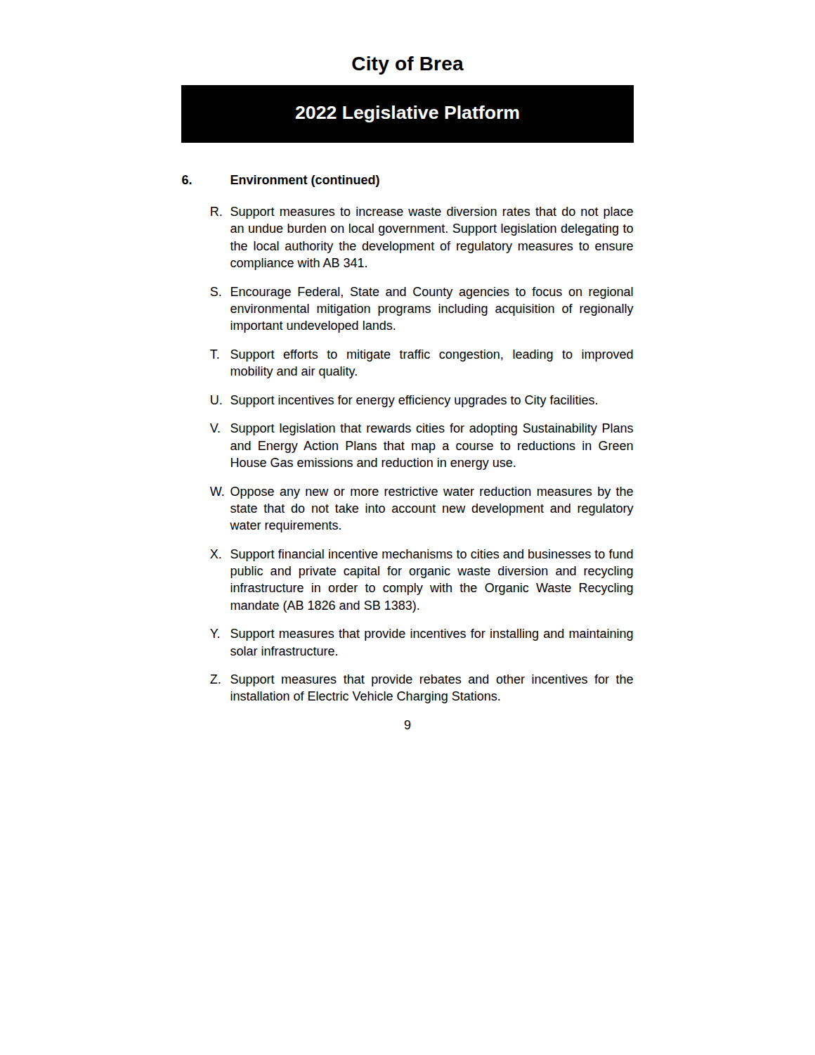City of Brea
2022 Legislative Platform
6. Environment (continued)
R. Support measures to increase waste diversion rates that do not place an undue burden on local government. Support legislation delegating to the local authority the development of regulatory measures to ensure compliance with AB 341.
S. Encourage Federal, State and County agencies to focus on regional environmental mitigation programs including acquisition of regionally important undeveloped lands.
T. Support efforts to mitigate traffic congestion, leading to improved mobility and air quality.
U. Support incentives for energy efficiency upgrades to City facilities.
V. Support legislation that rewards cities for adopting Sustainability Plans and Energy Action Plans that map a course to reductions in Green House Gas emissions and reduction in energy use.
W. Oppose any new or more restrictive water reduction measures by the state that do not take into account new development and regulatory water requirements.
X. Support financial incentive mechanisms to cities and businesses to fund public and private capital for organic waste diversion and recycling infrastructure in order to comply with the Organic Waste Recycling mandate (AB 1826 and SB 1383).
Y. Support measures that provide incentives for installing and maintaining solar infrastructure.
Z. Support measures that provide rebates and other incentives for the installation of Electric Vehicle Charging Stations.
9